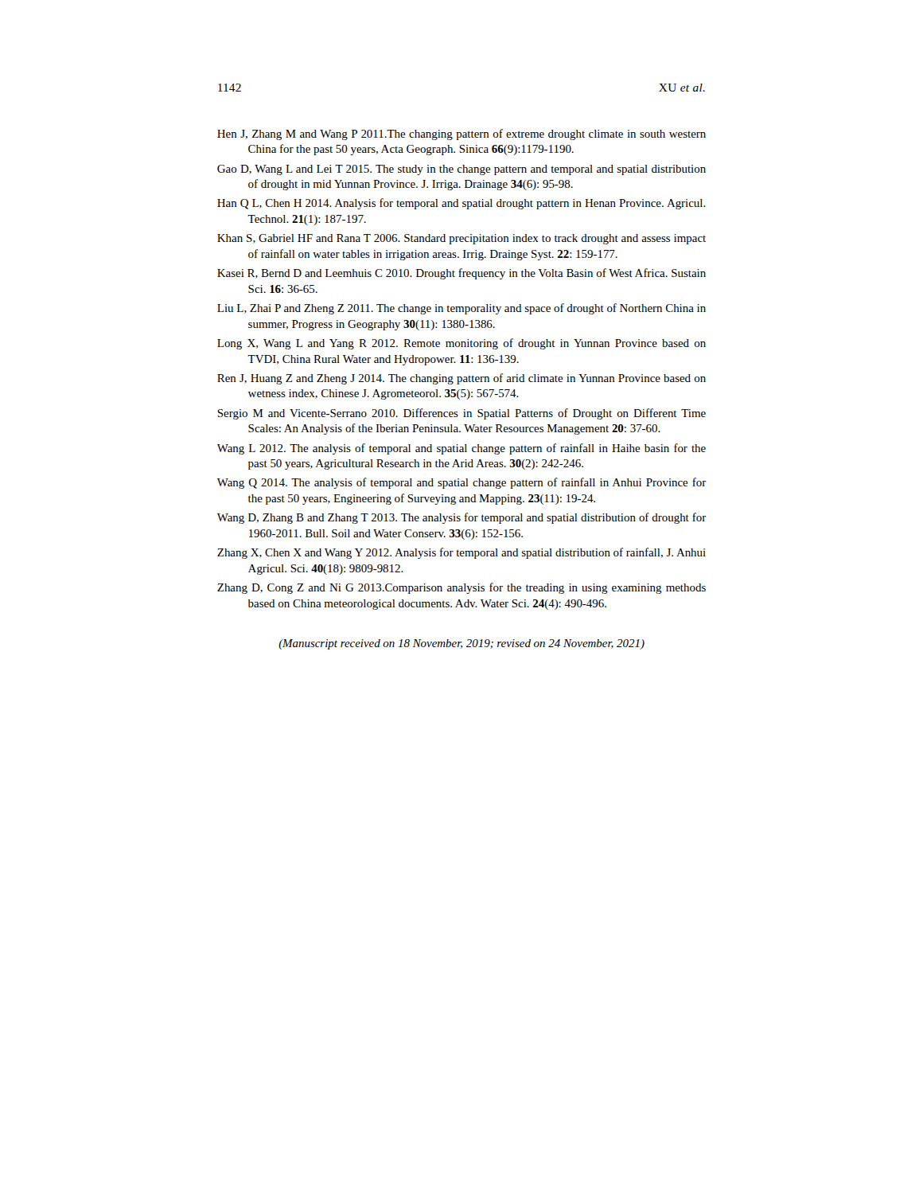1142 XU et al.
Hen J, Zhang M and Wang P 2011.The changing pattern of extreme drought climate in south western China for the past 50 years, Acta Geograph. Sinica 66(9):1179-1190.
Gao D, Wang L and Lei T 2015. The study in the change pattern and temporal and spatial distribution of drought in mid Yunnan Province. J. Irriga. Drainage 34(6): 95-98.
Han Q L, Chen H 2014. Analysis for temporal and spatial drought pattern in Henan Province. Agricul. Technol. 21(1): 187-197.
Khan S, Gabriel HF and Rana T 2006. Standard precipitation index to track drought and assess impact of rainfall on water tables in irrigation areas. Irrig. Drainge Syst. 22: 159-177.
Kasei R, Bernd D and Leemhuis C 2010. Drought frequency in the Volta Basin of West Africa. Sustain Sci. 16: 36-65.
Liu L, Zhai P and Zheng Z 2011. The change in temporality and space of drought of Northern China in summer, Progress in Geography 30(11): 1380-1386.
Long X, Wang L and Yang R 2012. Remote monitoring of drought in Yunnan Province based on TVDI, China Rural Water and Hydropower. 11: 136-139.
Ren J, Huang Z and Zheng J 2014. The changing pattern of arid climate in Yunnan Province based on wetness index, Chinese J. Agrometeorol. 35(5): 567-574.
Sergio M and Vicente-Serrano 2010. Differences in Spatial Patterns of Drought on Different Time Scales: An Analysis of the Iberian Peninsula. Water Resources Management 20: 37-60.
Wang L 2012. The analysis of temporal and spatial change pattern of rainfall in Haihe basin for the past 50 years, Agricultural Research in the Arid Areas. 30(2): 242-246.
Wang Q 2014. The analysis of temporal and spatial change pattern of rainfall in Anhui Province for the past 50 years, Engineering of Surveying and Mapping. 23(11): 19-24.
Wang D, Zhang B and Zhang T 2013. The analysis for temporal and spatial distribution of drought for 1960-2011. Bull. Soil and Water Conserv. 33(6): 152-156.
Zhang X, Chen X and Wang Y 2012. Analysis for temporal and spatial distribution of rainfall, J. Anhui Agricul. Sci. 40(18): 9809-9812.
Zhang D, Cong Z and Ni G 2013.Comparison analysis for the treading in using examining methods based on China meteorological documents. Adv. Water Sci. 24(4): 490-496.
(Manuscript received on 18 November, 2019; revised on 24 November, 2021)